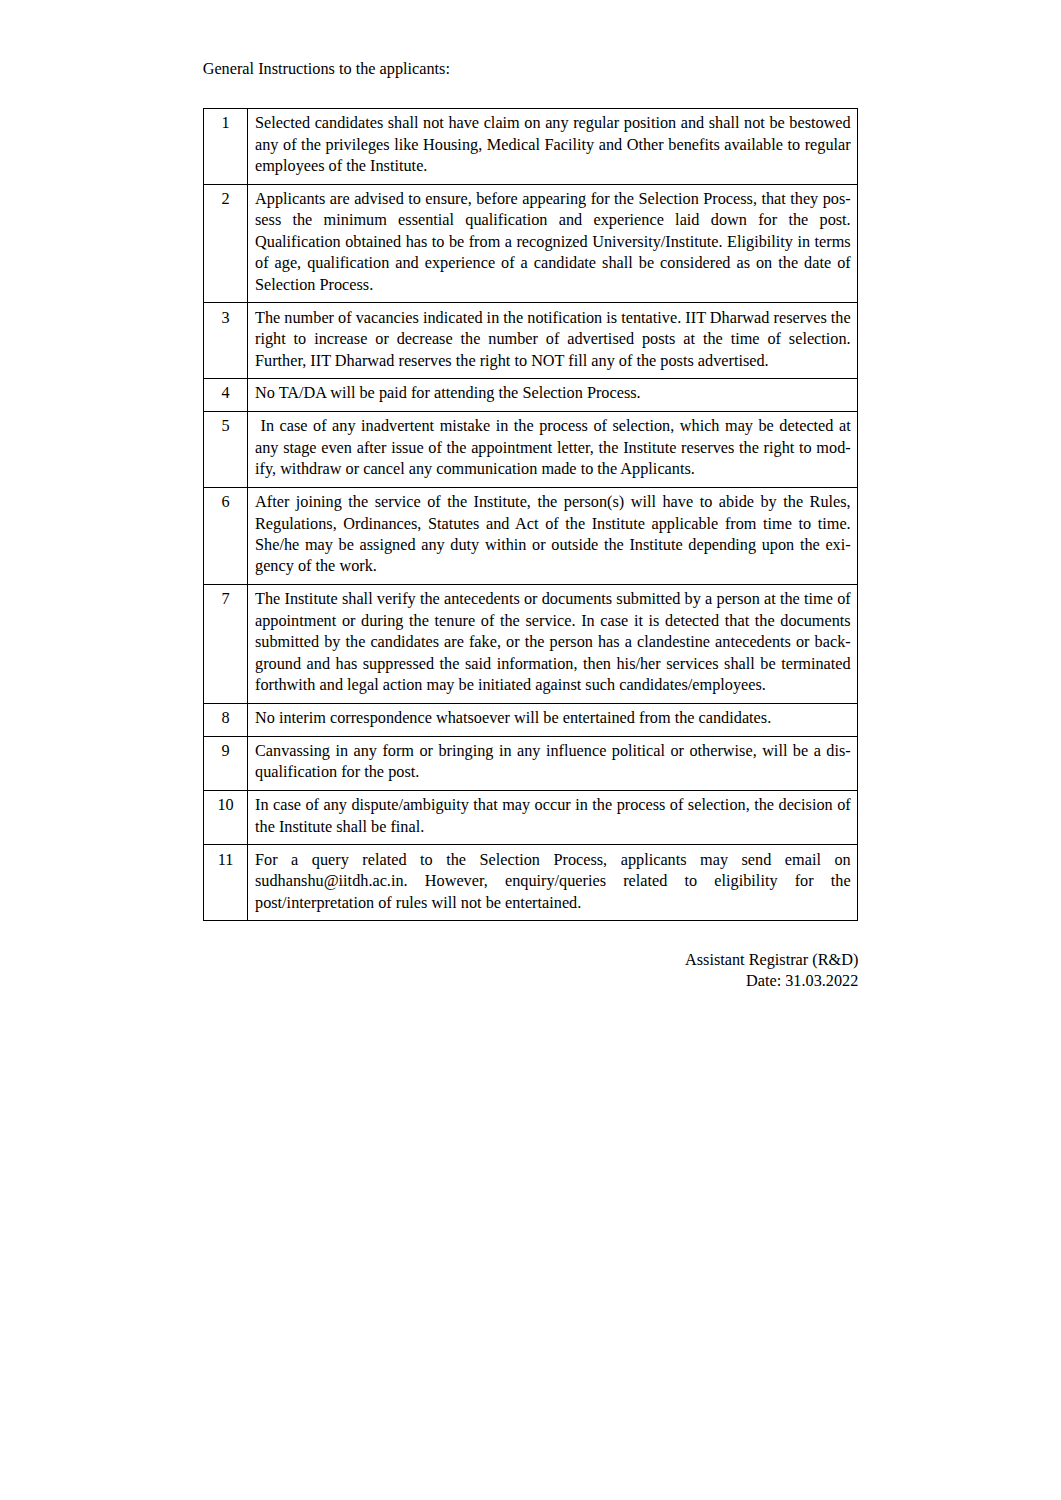General Instructions to the applicants:
| 1 | Selected candidates shall not have claim on any regular position and shall not be bestowed any of the privileges like Housing, Medical Facility and Other benefits available to regular employees of the Institute. |
| 2 | Applicants are advised to ensure, before appearing for the Selection Process, that they possess the minimum essential qualification and experience laid down for the post. Qualification obtained has to be from a recognized University/Institute. Eligibility in terms of age, qualification and experience of a candidate shall be considered as on the date of Selection Process. |
| 3 | The number of vacancies indicated in the notification is tentative. IIT Dharwad reserves the right to increase or decrease the number of advertised posts at the time of selection. Further, IIT Dharwad reserves the right to NOT fill any of the posts advertised. |
| 4 | No TA/DA will be paid for attending the Selection Process. |
| 5 | In case of any inadvertent mistake in the process of selection, which may be detected at any stage even after issue of the appointment letter, the Institute reserves the right to modify, withdraw or cancel any communication made to the Applicants. |
| 6 | After joining the service of the Institute, the person(s) will have to abide by the Rules, Regulations, Ordinances, Statutes and Act of the Institute applicable from time to time. She/he may be assigned any duty within or outside the Institute depending upon the exigency of the work. |
| 7 | The Institute shall verify the antecedents or documents submitted by a person at the time of appointment or during the tenure of the service. In case it is detected that the documents submitted by the candidates are fake, or the person has a clandestine antecedents or background and has suppressed the said information, then his/her services shall be terminated forthwith and legal action may be initiated against such candidates/employees. |
| 8 | No interim correspondence whatsoever will be entertained from the candidates. |
| 9 | Canvassing in any form or bringing in any influence political or otherwise, will be a disqualification for the post. |
| 10 | In case of any dispute/ambiguity that may occur in the process of selection, the decision of the Institute shall be final. |
| 11 | For a query related to the Selection Process, applicants may send email on sudhanshu@iitdh.ac.in. However, enquiry/queries related to eligibility for the post/interpretation of rules will not be entertained. |
Assistant Registrar (R&D)
Date: 31.03.2022